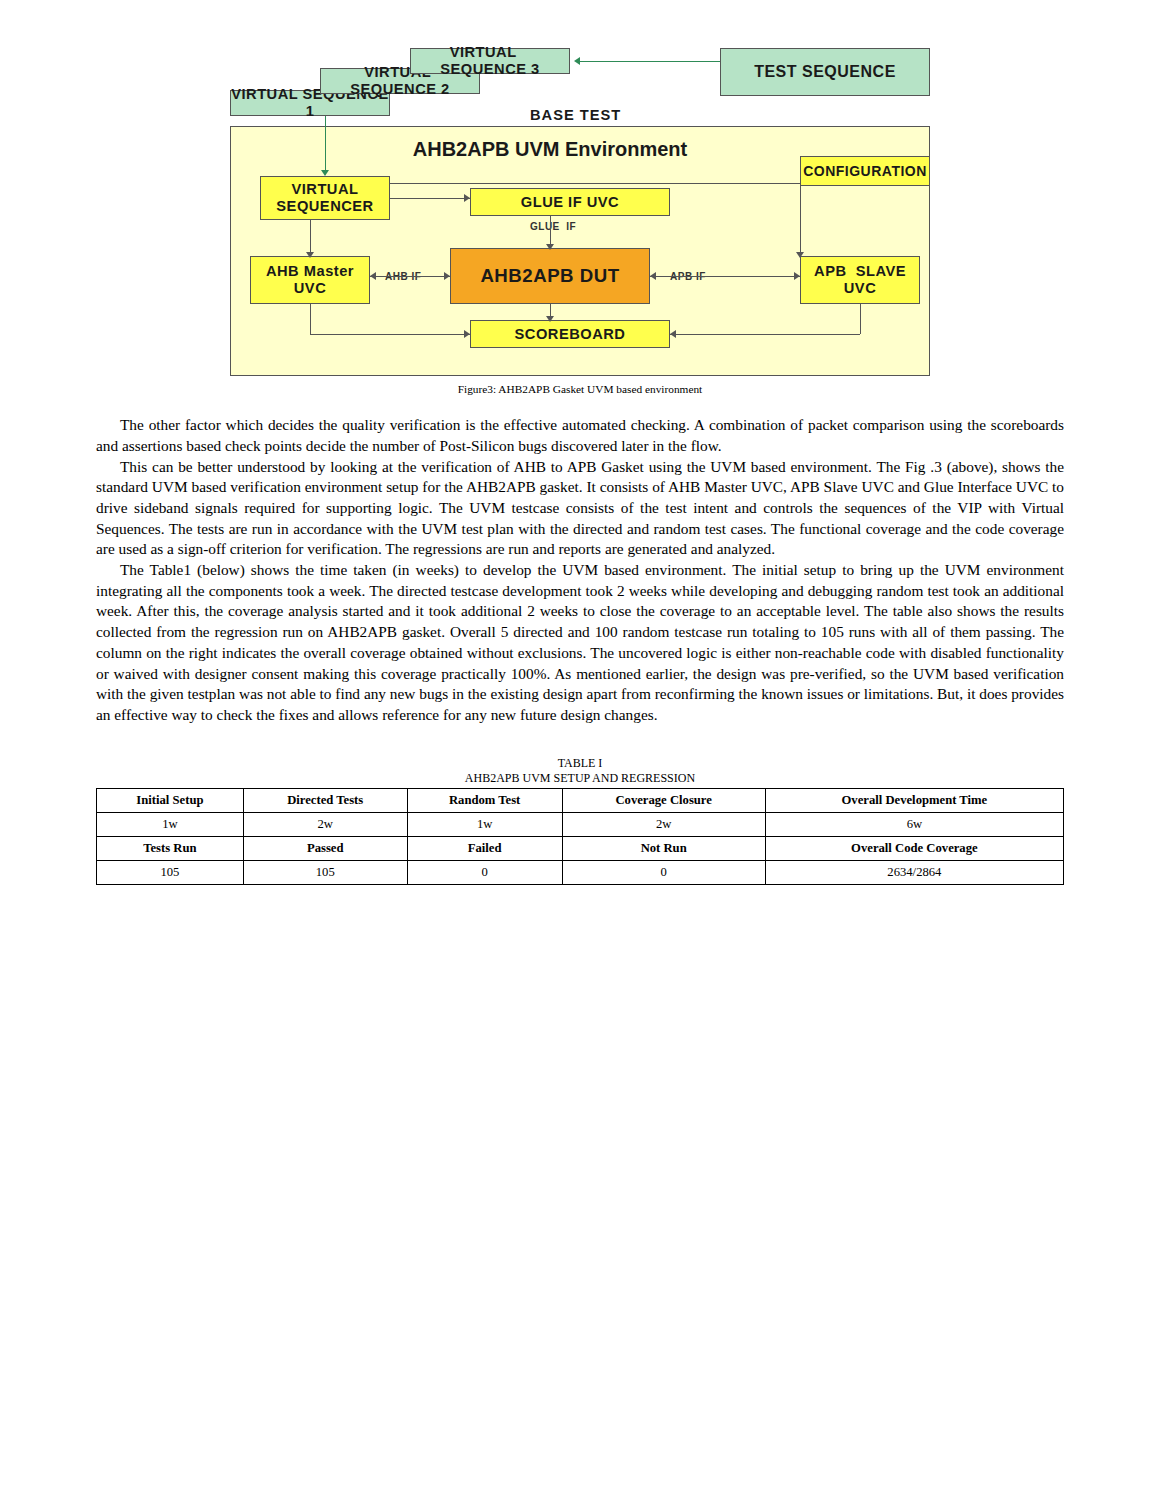VIRTUAL SEQUENCE 1
VIRTUAL SEQUENCE 2
VIRTUAL SEQUENCE 3
TEST SEQUENCE
BASE TEST
AHB2APB UVM Environment
CONFIGURATION
VIRTUAL
SEQUENCER
GLUE IF UVC
AHB Master
UVC
AHB2APB DUT
APB SLAVE
UVC
SCOREBOARD
GLUE IF
AHB IF
APB IF
Figure3: AHB2APB Gasket UVM based environment
The other factor which decides the quality verification is the effective automated checking. A combination of packet comparison using the scoreboards and assertions based check points decide the number of Post-Silicon bugs discovered later in the flow.
This can be better understood by looking at the verification of AHB to APB Gasket using the UVM based environment. The Fig .3 (above), shows the standard UVM based verification environment setup for the AHB2APB gasket. It consists of AHB Master UVC, APB Slave UVC and Glue Interface UVC to drive sideband signals required for supporting logic. The UVM testcase consists of the test intent and controls the sequences of the VIP with Virtual Sequences. The tests are run in accordance with the UVM test plan with the directed and random test cases. The functional coverage and the code coverage are used as a sign-off criterion for verification. The regressions are run and reports are generated and analyzed.
The Table1 (below) shows the time taken (in weeks) to develop the UVM based environment. The initial setup to bring up the UVM environment integrating all the components took a week. The directed testcase development took 2 weeks while developing and debugging random test took an additional week. After this, the coverage analysis started and it took additional 2 weeks to close the coverage to an acceptable level. The table also shows the results collected from the regression run on AHB2APB gasket. Overall 5 directed and 100 random testcase run totaling to 105 runs with all of them passing. The column on the right indicates the overall coverage obtained without exclusions. The uncovered logic is either non-reachable code with disabled functionality or waived with designer consent making this coverage practically 100%. As mentioned earlier, the design was pre-verified, so the UVM based verification with the given testplan was not able to find any new bugs in the existing design apart from reconfirming the known issues or limitations. But, it does provides an effective way to check the fixes and allows reference for any new future design changes.
TABLE I
AHB2APB UVM SETUP AND REGRESSION
| Initial Setup | Directed Tests | Random Test | Coverage Closure | Overall Development Time |
| --- | --- | --- | --- | --- |
| 1w | 2w | 1w | 2w | 6w |
| Tests Run | Passed | Failed | Not Run | Overall Code Coverage |
| 105 | 105 | 0 | 0 | 2634/2864 |